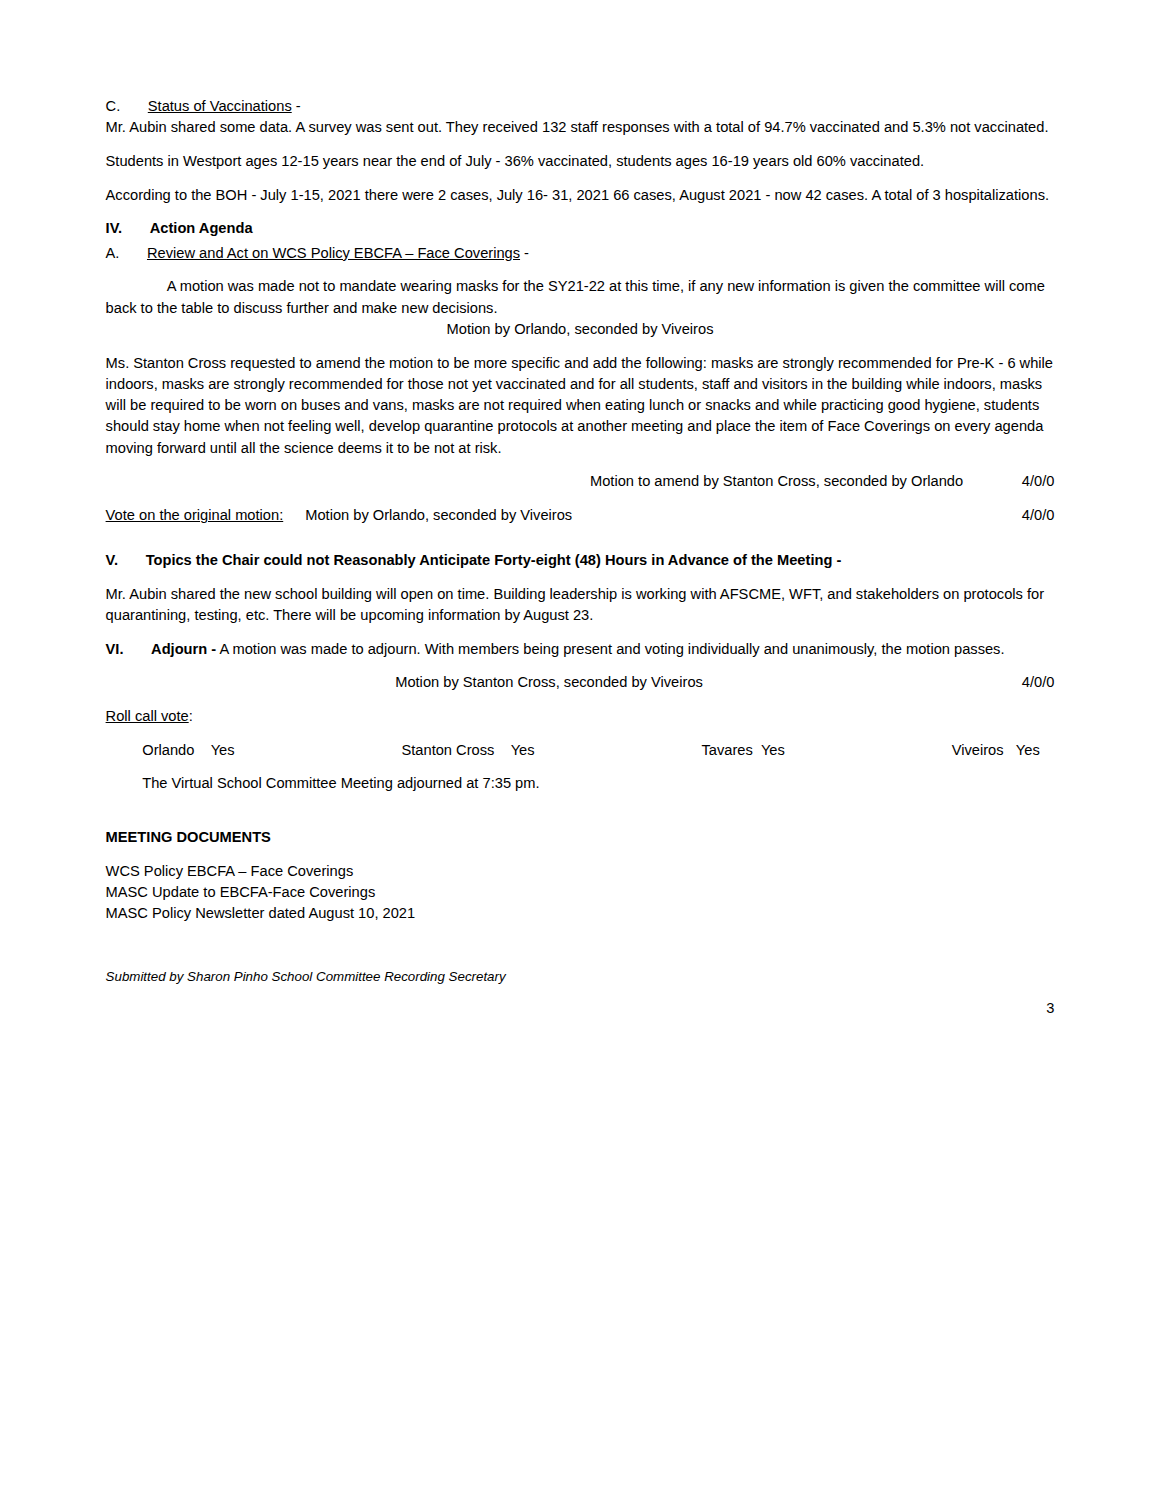C. Status of Vaccinations -
Mr. Aubin shared some data. A survey was sent out. They received 132 staff responses with a total of 94.7% vaccinated and 5.3% not vaccinated.
Students in Westport ages 12-15 years near the end of July - 36% vaccinated, students ages 16-19 years old 60% vaccinated.
According to the BOH - July 1-15, 2021 there were 2 cases, July 16- 31, 2021 66 cases, August 2021 - now 42 cases. A total of 3 hospitalizations.
IV. Action Agenda
A. Review and Act on WCS Policy EBCFA – Face Coverings -
A motion was made not to mandate wearing masks for the SY21-22 at this time, if any new information is given the committee will come back to the table to discuss further and make new decisions.
Motion by Orlando, seconded by Viveiros
Ms. Stanton Cross requested to amend the motion to be more specific and add the following: masks are strongly recommended for Pre-K - 6 while indoors, masks are strongly recommended for those not yet vaccinated and for all students, staff and visitors in the building while indoors, masks will be required to be worn on buses and vans, masks are not required when eating lunch or snacks and while practicing good hygiene, students should stay home when not feeling well, develop quarantine protocols at another meeting and place the item of Face Coverings on every agenda moving forward until all the science deems it to be not at risk.
Motion to amend by Stanton Cross, seconded by Orlando 4/0/0
Vote on the original motion: Motion by Orlando, seconded by Viveiros 4/0/0
V. Topics the Chair could not Reasonably Anticipate Forty-eight (48) Hours in Advance of the Meeting -
Mr. Aubin shared the new school building will open on time. Building leadership is working with AFSCME, WFT, and stakeholders on protocols for quarantining, testing, etc. There will be upcoming information by August 23.
VI. Adjourn - A motion was made to adjourn. With members being present and voting individually and unanimously, the motion passes.
Motion by Stanton Cross, seconded by Viveiros 4/0/0
Roll call vote:
Orlando Yes Stanton Cross Yes Tavares Yes Viveiros Yes
The Virtual School Committee Meeting adjourned at 7:35 pm.
MEETING DOCUMENTS
WCS Policy EBCFA – Face Coverings
MASC Update to EBCFA-Face Coverings
MASC Policy Newsletter dated August 10, 2021
Submitted by Sharon Pinho School Committee Recording Secretary
3